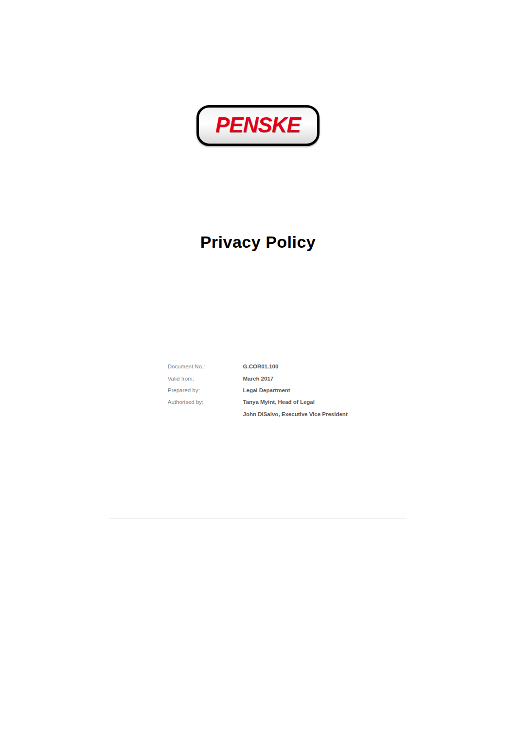PENSKE
Privacy Policy
| Document No.: | G.COR01.100 |
| Valid from: | March 2017 |
| Prepared by: | Legal Department |
| Authorised by: | Tanya Myint, Head of Legal |
| | John DiSalvo, Executive Vice President |